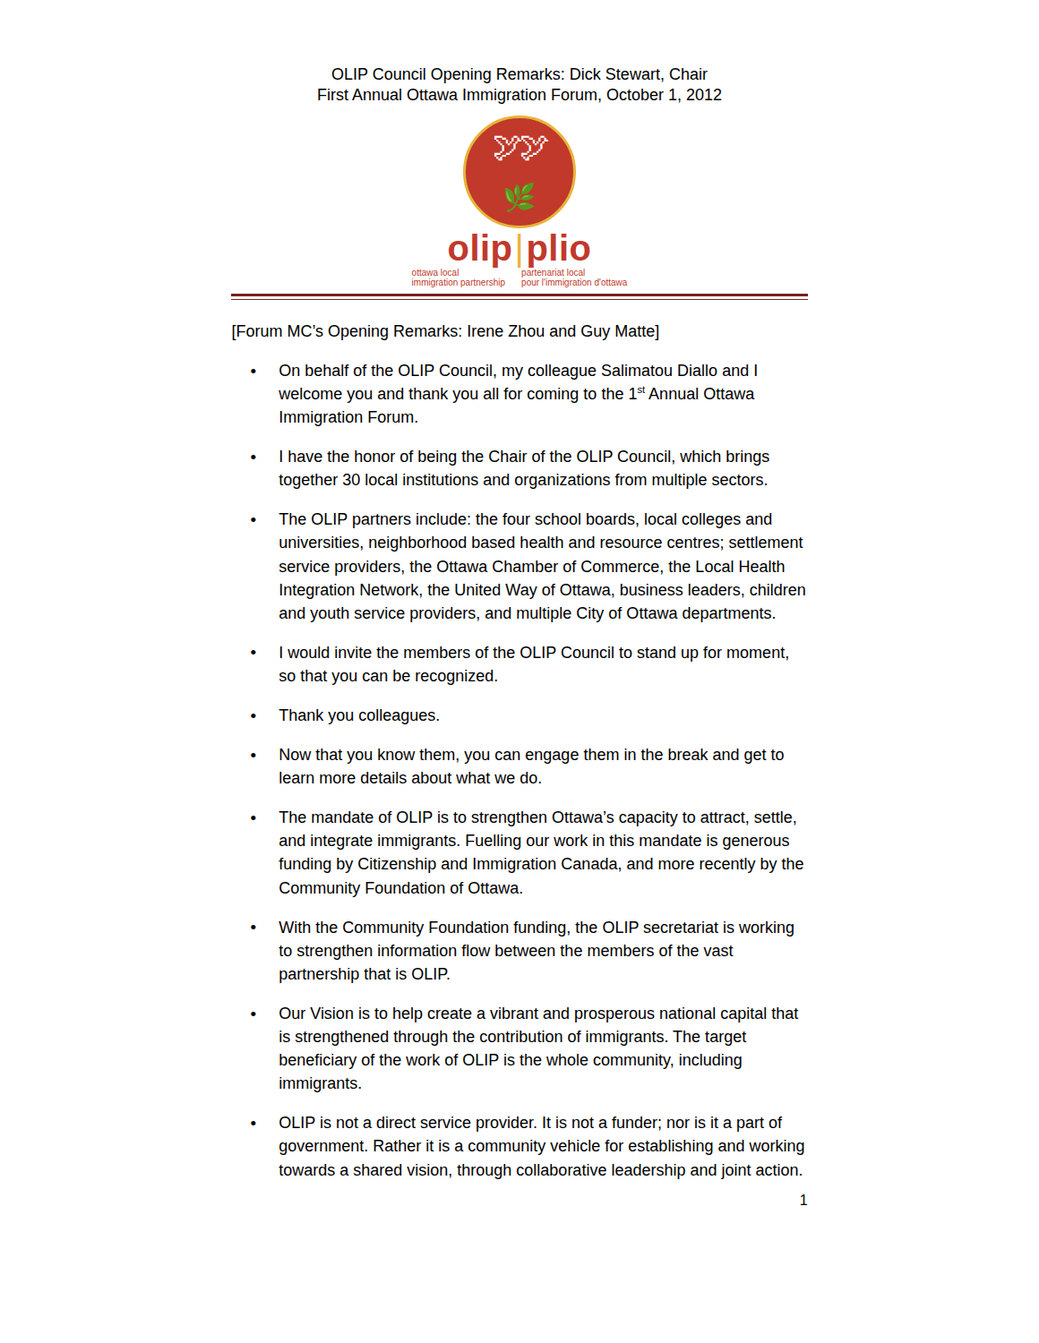OLIP Council Opening Remarks: Dick Stewart, Chair
First Annual Ottawa Immigration Forum, October 1, 2012
🕊🕊
🌿
olip|plio
ottawa local
immigration partnership partenariat local
pour l'immigration d'ottawa
[Forum MC’s Opening Remarks: Irene Zhou and Guy Matte]
On behalf of the OLIP Council, my colleague Salimatou Diallo and I welcome you and thank you all for coming to the 1st Annual Ottawa Immigration Forum.
I have the honor of being the Chair of the OLIP Council, which brings together 30 local institutions and organizations from multiple sectors.
The OLIP partners include: the four school boards, local colleges and universities, neighborhood based health and resource centres; settlement service providers, the Ottawa Chamber of Commerce, the Local Health Integration Network, the United Way of Ottawa, business leaders, children and youth service providers, and multiple City of Ottawa departments.
I would invite the members of the OLIP Council to stand up for moment, so that you can be recognized.
Thank you colleagues.
Now that you know them, you can engage them in the break and get to learn more details about what we do.
The mandate of OLIP is to strengthen Ottawa’s capacity to attract, settle, and integrate immigrants. Fuelling our work in this mandate is generous funding by Citizenship and Immigration Canada, and more recently by the Community Foundation of Ottawa.
With the Community Foundation funding, the OLIP secretariat is working to strengthen information flow between the members of the vast partnership that is OLIP.
Our Vision is to help create a vibrant and prosperous national capital that is strengthened through the contribution of immigrants. The target beneficiary of the work of OLIP is the whole community, including immigrants.
OLIP is not a direct service provider. It is not a funder; nor is it a part of government. Rather it is a community vehicle for establishing and working towards a shared vision, through collaborative leadership and joint action.
1